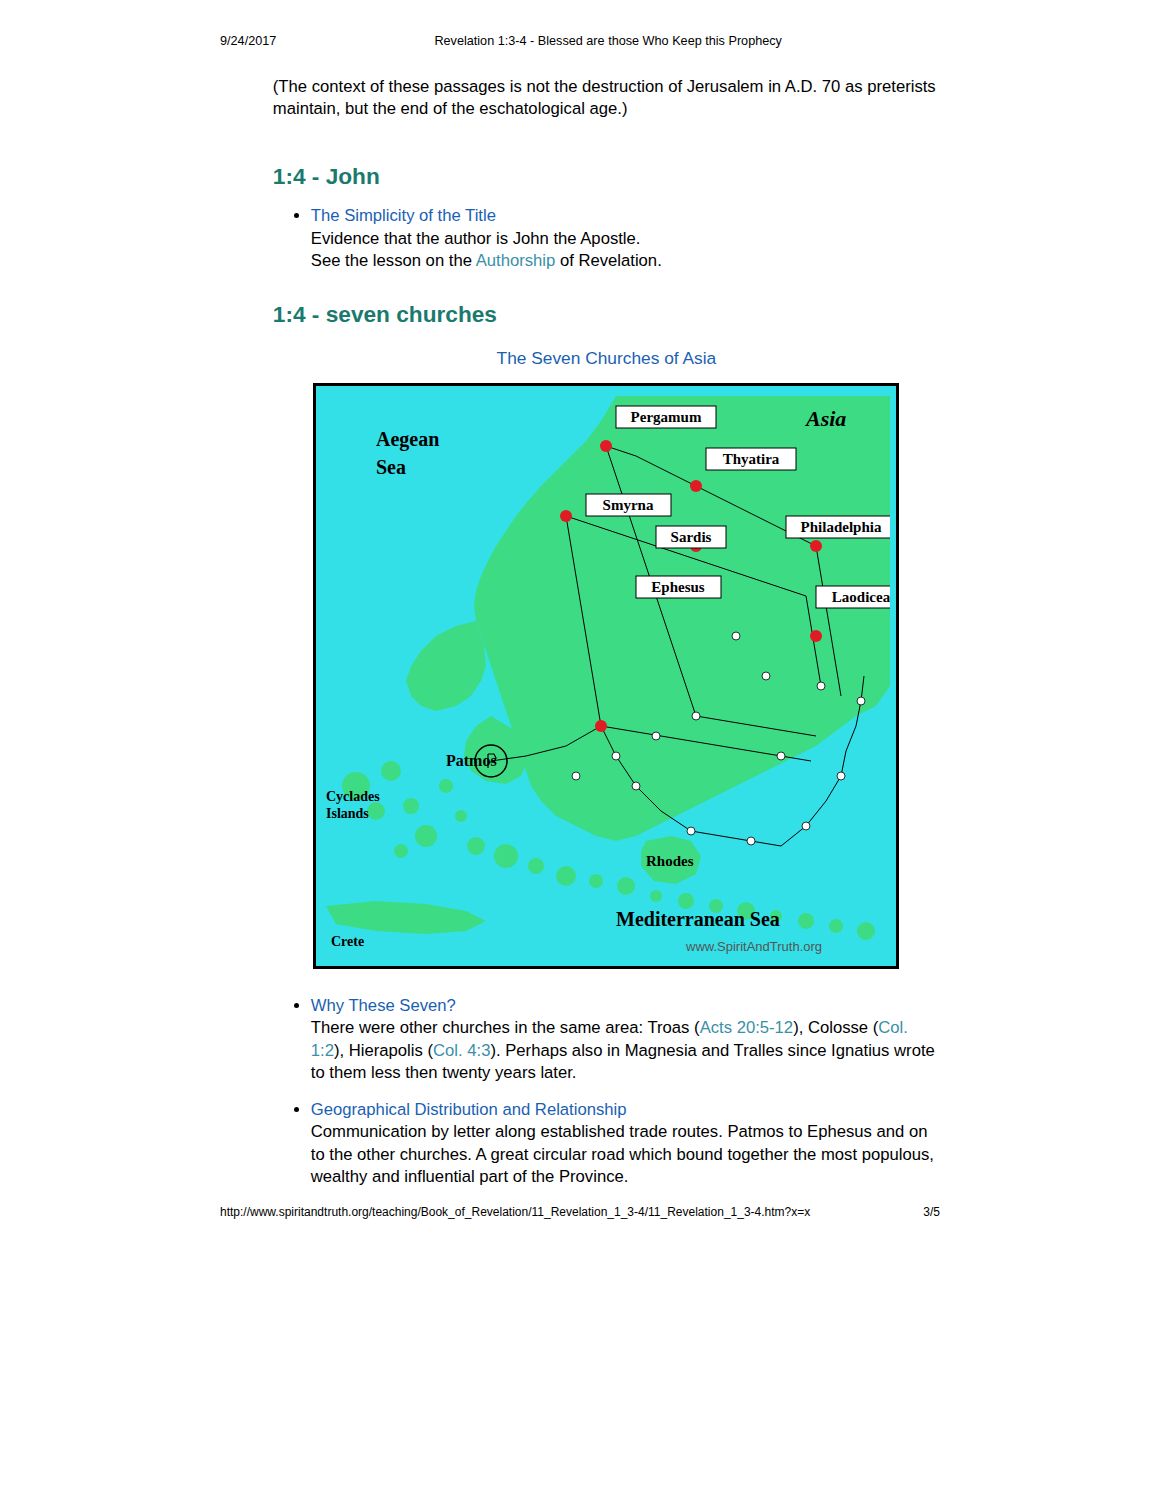9/24/2017
Revelation 1:3-4 - Blessed are those Who Keep this Prophecy
(The context of these passages is not the destruction of Jerusalem in A.D. 70 as preterists maintain, but the end of the eschatological age.)
1:4 - John
The Simplicity of the Title
Evidence that the author is John the Apostle.
See the lesson on the Authorship of Revelation.
1:4 - seven churches
The Seven Churches of Asia
Pergamum Thyatira Smyrna Philadelphia Sardis Ephesus Laodicea Aegean Sea Asia Patmos Cyclades Islands Rhodes Mediterranean Sea Crete www.SpiritAndTruth.org
Why These Seven?
There were other churches in the same area: Troas (Acts 20:5-12), Colosse (Col. 1:2), Hierapolis (Col. 4:3). Perhaps also in Magnesia and Tralles since Ignatius wrote to them less then twenty years later.
Geographical Distribution and Relationship
Communication by letter along established trade routes. Patmos to Ephesus and on to the other churches. A great circular road which bound together the most populous, wealthy and influential part of the Province.
http://www.spiritandtruth.org/teaching/Book_of_Revelation/11_Revelation_1_3-4/11_Revelation_1_3-4.htm?x=x
3/5